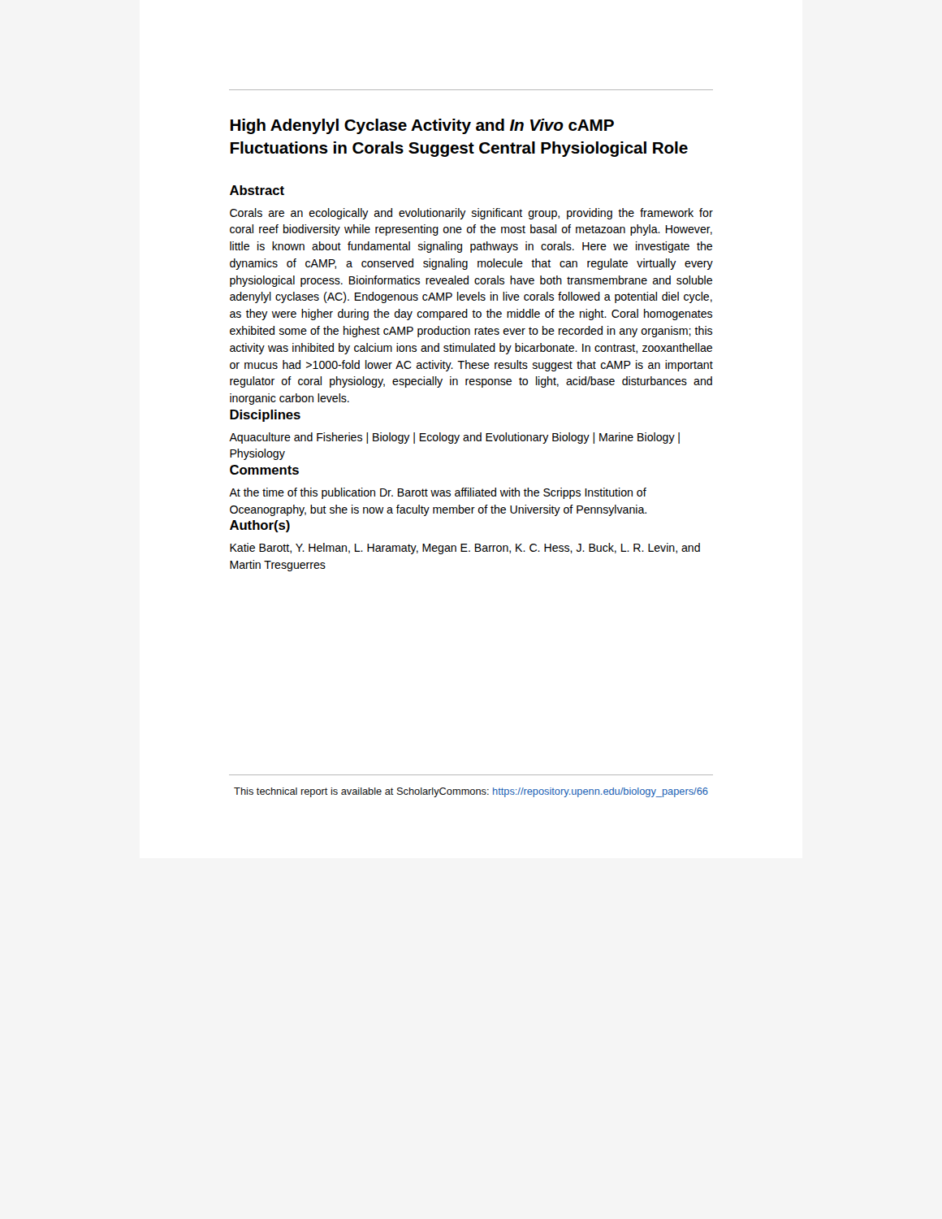High Adenylyl Cyclase Activity and In Vivo cAMP Fluctuations in Corals Suggest Central Physiological Role
Abstract
Corals are an ecologically and evolutionarily significant group, providing the framework for coral reef biodiversity while representing one of the most basal of metazoan phyla. However, little is known about fundamental signaling pathways in corals. Here we investigate the dynamics of cAMP, a conserved signaling molecule that can regulate virtually every physiological process. Bioinformatics revealed corals have both transmembrane and soluble adenylyl cyclases (AC). Endogenous cAMP levels in live corals followed a potential diel cycle, as they were higher during the day compared to the middle of the night. Coral homogenates exhibited some of the highest cAMP production rates ever to be recorded in any organism; this activity was inhibited by calcium ions and stimulated by bicarbonate. In contrast, zooxanthellae or mucus had >1000-fold lower AC activity. These results suggest that cAMP is an important regulator of coral physiology, especially in response to light, acid/base disturbances and inorganic carbon levels.
Disciplines
Aquaculture and Fisheries | Biology | Ecology and Evolutionary Biology | Marine Biology | Physiology
Comments
At the time of this publication Dr. Barott was affiliated with the Scripps Institution of Oceanography, but she is now a faculty member of the University of Pennsylvania.
Author(s)
Katie Barott, Y. Helman, L. Haramaty, Megan E. Barron, K. C. Hess, J. Buck, L. R. Levin, and Martin Tresguerres
This technical report is available at ScholarlyCommons: https://repository.upenn.edu/biology_papers/66